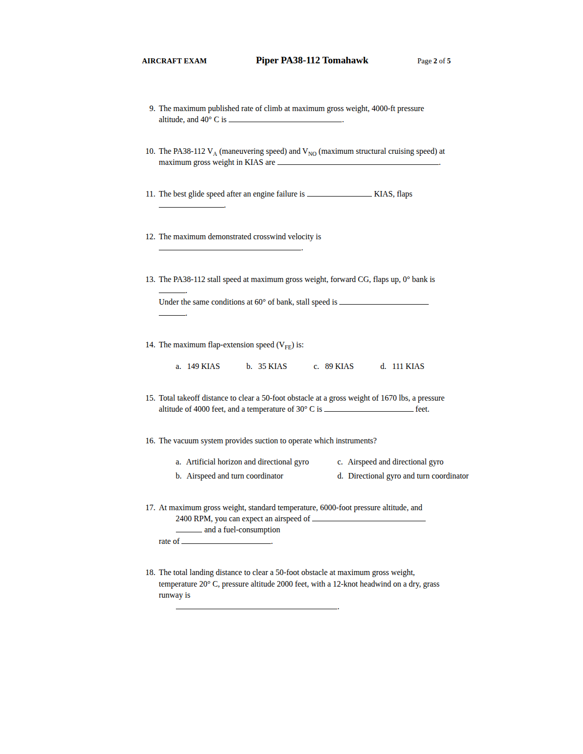AIRCRAFT EXAM
Piper PA38-112 Tomahawk
Page 2 of 5
9. The maximum published rate of climb at maximum gross weight, 4000-ft pressure altitude, and 40° C is .
10. The PA38-112 VA (maneuvering speed) and VNO (maximum structural cruising speed) at maximum gross weight in KIAS are .
11. The best glide speed after an engine failure is KIAS, flaps .
12. The maximum demonstrated crosswind velocity is .
13. The PA38-112 stall speed at maximum gross weight, forward CG, flaps up, 0° bank is . Under the same conditions at 60° of bank, stall speed is .
14. The maximum flap-extension speed (VFE) is:
a. 149 KIAS b. 35 KIAS c. 89 KIAS d. 111 KIAS
15. Total takeoff distance to clear a 50-foot obstacle at a gross weight of 1670 lbs, a pressure altitude of 4000 feet, and a temperature of 30° C is feet.
16. The vacuum system provides suction to operate which instruments?
a. Artificial horizon and directional gyro c. Airspeed and directional gyro b. Airspeed and turn coordinator d. Directional gyro and turn coordinator
17. At maximum gross weight, standard temperature, 6000-foot pressure altitude, and 2400 RPM, you can expect an airspeed of and a fuel-consumption rate of .
18. The total landing distance to clear a 50-foot obstacle at maximum gross weight, temperature 20° C, pressure altitude 2000 feet, with a 12-knot headwind on a dry, grass runway is .